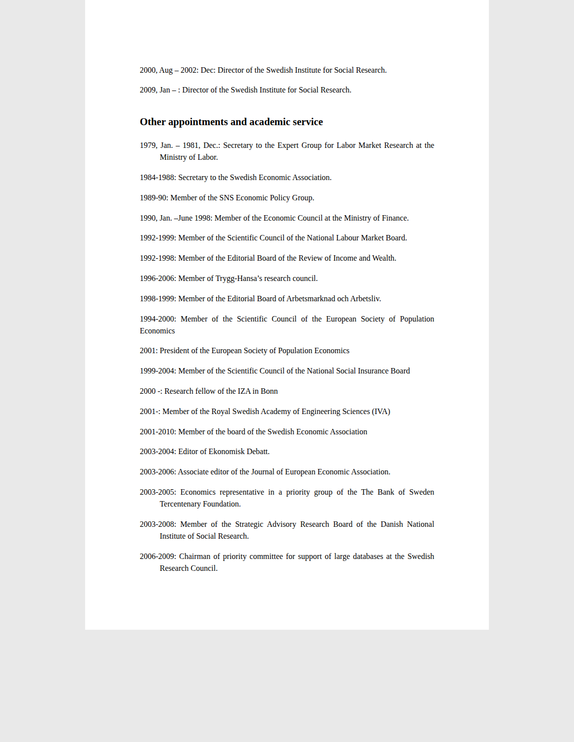2000, Aug – 2002: Dec: Director of the Swedish Institute for Social Research.
2009, Jan – : Director of the Swedish Institute for Social Research.
Other appointments and academic service
1979, Jan. – 1981, Dec.: Secretary to the Expert Group for Labor Market Research at the Ministry of Labor.
1984-1988: Secretary to the Swedish Economic Association.
1989-90: Member of the SNS Economic Policy Group.
1990, Jan. –June 1998: Member of the Economic Council at the Ministry of Finance.
1992-1999: Member of the Scientific Council of the National Labour Market Board.
1992-1998: Member of the Editorial Board of the Review of Income and Wealth.
1996-2006: Member of Trygg-Hansa’s research council.
1998-1999: Member of the Editorial Board of Arbetsmarknad och Arbetsliv.
1994-2000: Member of the Scientific Council of the European Society of Population Economics
2001: President of the European Society of Population Economics
1999-2004: Member of the Scientific Council of the National Social Insurance Board
2000 -: Research fellow of the IZA in Bonn
2001-: Member of the Royal Swedish Academy of Engineering Sciences (IVA)
2001-2010: Member of the board of the Swedish Economic Association
2003-2004: Editor of Ekonomisk Debatt.
2003-2006: Associate editor of the Journal of European Economic Association.
2003-2005: Economics representative in a priority group of the The Bank of Sweden Tercentenary Foundation.
2003-2008: Member of the Strategic Advisory Research Board of the Danish National Institute of Social Research.
2006-2009: Chairman of priority committee for support of large databases at the Swedish Research Council.